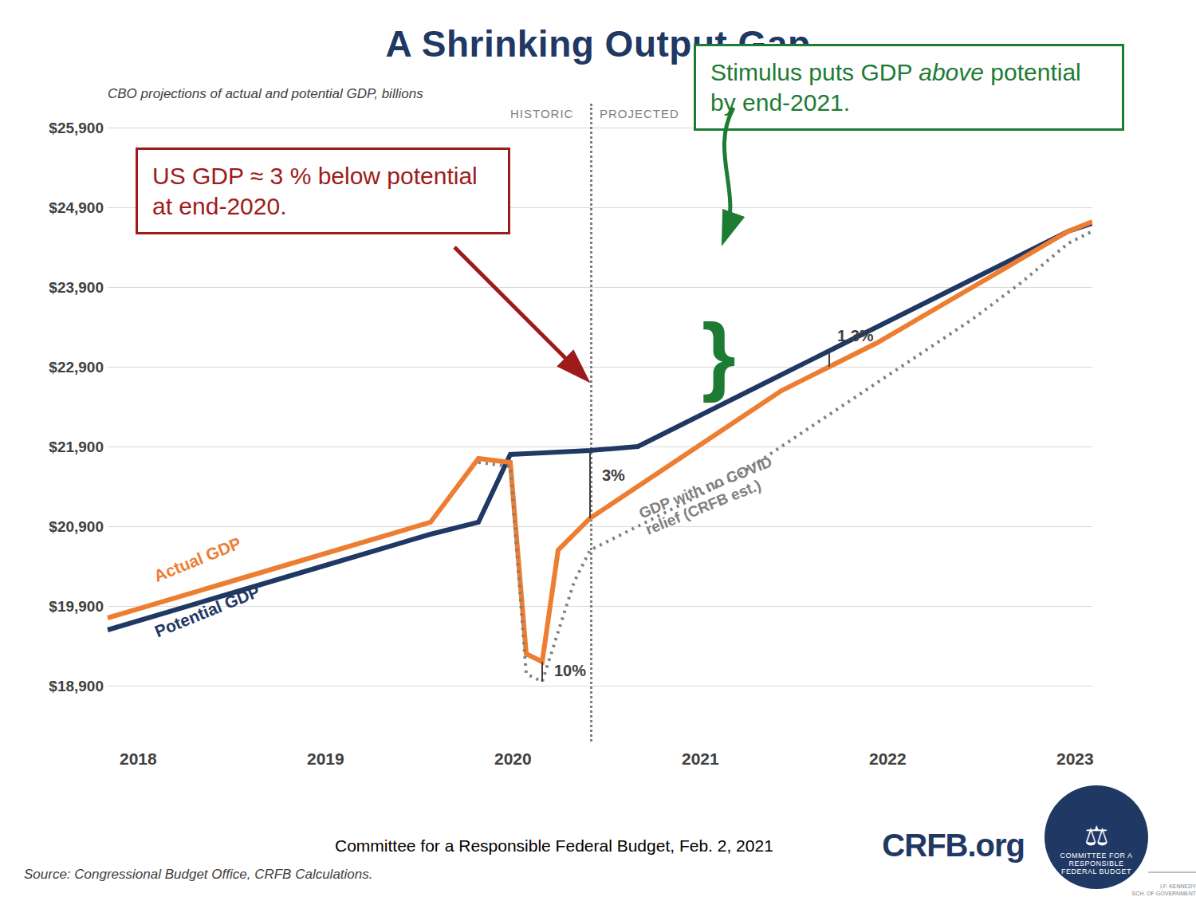A Shrinking Output Gap
CBO projections of actual and potential GDP, billions
$25,900
$24,900
$23,900
$22,900
$21,900
$20,900
$19,900
$18,900
2018
2019
2020
2021
2022
2023
HISTORIC
PROJECTED
Actual GDP
Potential GDP
GDP with no COVID
relief (CRFB est.)
3%
10%
1.3%
US GDP ≈ 3 % below potential at end-2020.
Stimulus puts GDP above potential by end-2021.
}
Source: Congressional Budget Office, CRFB Calculations.
Committee for a Responsible Federal Budget, Feb. 2, 2021
CRFB.org
⚖COMMITTEE FOR A
RESPONSIBLE
FEDERAL BUDGET
I.F. KENNEDY
SCH. OF GOVERNMENT